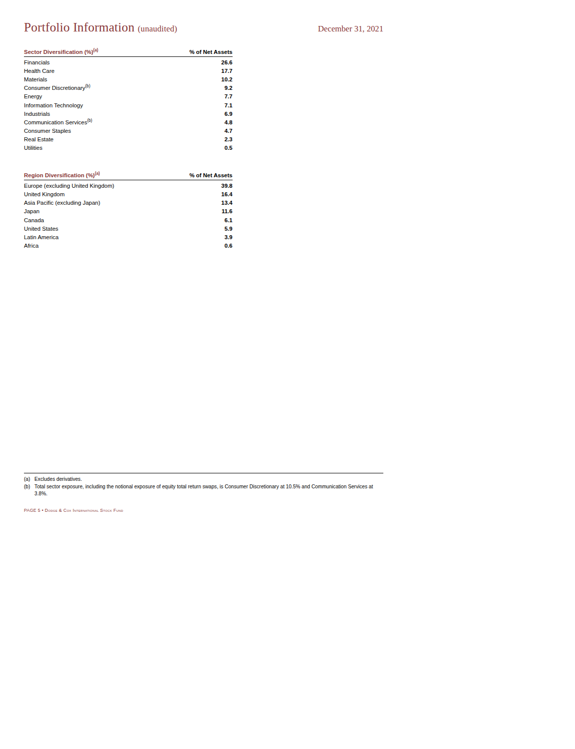Portfolio Information (unaudited)
December 31, 2021
| Sector Diversification (%) (a) | % of Net Assets |
| --- | --- |
| Financials | 26.6 |
| Health Care | 17.7 |
| Materials | 10.2 |
| Consumer Discretionary (b) | 9.2 |
| Energy | 7.7 |
| Information Technology | 7.1 |
| Industrials | 6.9 |
| Communication Services (b) | 4.8 |
| Consumer Staples | 4.7 |
| Real Estate | 2.3 |
| Utilities | 0.5 |
| Region Diversification (%) (a) | % of Net Assets |
| --- | --- |
| Europe (excluding United Kingdom) | 39.8 |
| United Kingdom | 16.4 |
| Asia Pacific (excluding Japan) | 13.4 |
| Japan | 11.6 |
| Canada | 6.1 |
| United States | 5.9 |
| Latin America | 3.9 |
| Africa | 0.6 |
(a) Excludes derivatives.
(b) Total sector exposure, including the notional exposure of equity total return swaps, is Consumer Discretionary at 10.5% and Communication Services at 3.8%.
PAGE 5 • Dodge & Cox International Stock Fund